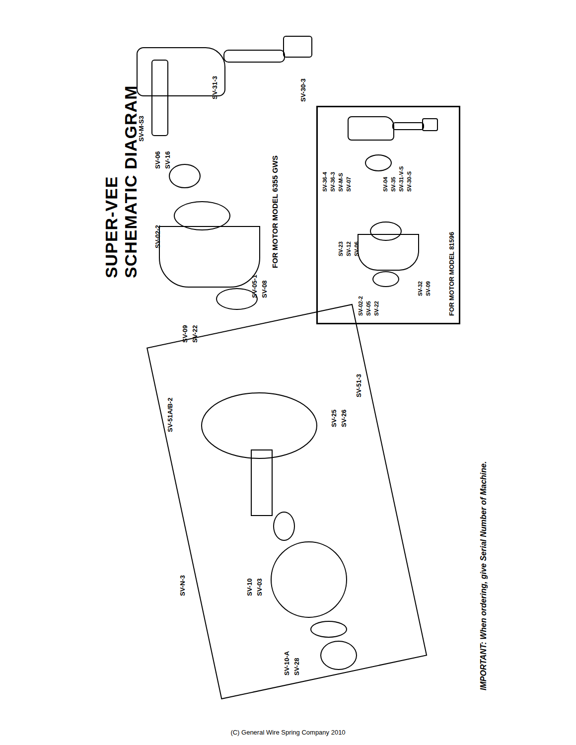SUPER-VEE
SCHEMATIC DIAGRAM
SV-M-S3
SV-31-3
SV-30-3
SV-06
SV-16
SV-02-2
FOR MOTOR MODEL 6355 GWS
SV-05-1
SV-08
SV-09
SV-22
SV-36-4
SV-36-3
SV-M-S
SV-07
SV-04
SV-35
SV-31-V-S
SV-30-S
SV-23
SV-12
SV-06
SV-02-2
SV-05
SV-22
SV-32
SV-09
FOR MOTOR MODEL 81596
SV-51A/B-2
SV-25
SV-26
SV-51-3
SV-N-3
SV-10
SV-03
SV-10-A
SV-28
IMPORTANT: When ordering, give Serial Number of Machine.
(C) General Wire Spring Company 2010